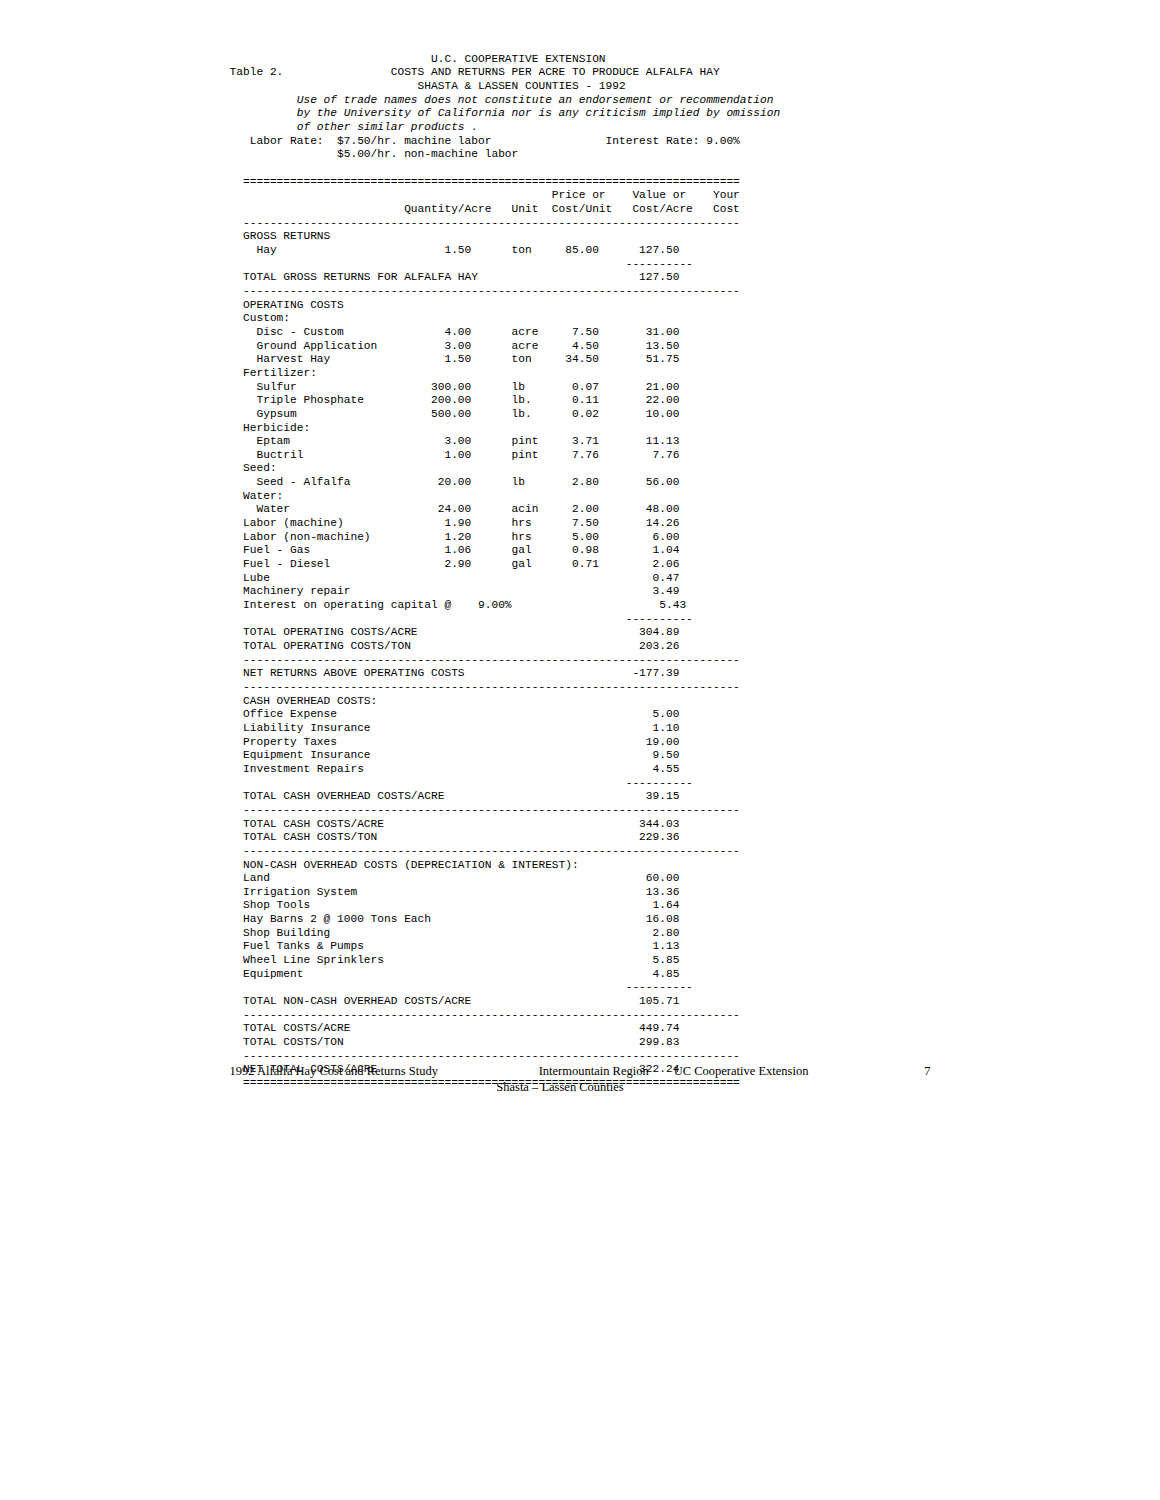U.C. COOPERATIVE EXTENSION
Table 2.                COSTS AND RETURNS PER ACRE TO PRODUCE ALFALFA HAY
                            SHASTA & LASSEN COUNTIES - 1992
          Use of trade names does not constitute an endorsement or recommendation
          by the University of California nor is any criticism implied by omission
          of other similar products .
   Labor Rate:  $7.50/hr. machine labor                 Interest Rate: 9.00%
                $5.00/hr. non-machine labor

  ==========================================================================
                                                Price or    Value or    Your
                          Quantity/Acre   Unit  Cost/Unit   Cost/Acre   Cost
  --------------------------------------------------------------------------
  GROSS RETURNS
    Hay                         1.50      ton     85.00      127.50
                                                           ----------
  TOTAL GROSS RETURNS FOR ALFALFA HAY                        127.50
  --------------------------------------------------------------------------
  OPERATING COSTS
  Custom:
    Disc - Custom               4.00      acre     7.50       31.00
    Ground Application          3.00      acre     4.50       13.50
    Harvest Hay                 1.50      ton     34.50       51.75
  Fertilizer:
    Sulfur                    300.00      lb       0.07       21.00
    Triple Phosphate          200.00      lb.      0.11       22.00
    Gypsum                    500.00      lb.      0.02       10.00
  Herbicide:
    Eptam                       3.00      pint     3.71       11.13
    Buctril                     1.00      pint     7.76        7.76
  Seed:
    Seed - Alfalfa             20.00      lb       2.80       56.00
  Water:
    Water                      24.00      acin     2.00       48.00
  Labor (machine)               1.90      hrs      7.50       14.26
  Labor (non-machine)           1.20      hrs      5.00        6.00
  Fuel - Gas                    1.06      gal      0.98        1.04
  Fuel - Diesel                 2.90      gal      0.71        2.06
  Lube                                                         0.47
  Machinery repair                                             3.49
  Interest on operating capital @    9.00%                      5.43
                                                           ----------
  TOTAL OPERATING COSTS/ACRE                                 304.89
  TOTAL OPERATING COSTS/TON                                  203.26
  --------------------------------------------------------------------------
  NET RETURNS ABOVE OPERATING COSTS                         -177.39
  --------------------------------------------------------------------------
  CASH OVERHEAD COSTS:
  Office Expense                                               5.00
  Liability Insurance                                          1.10
  Property Taxes                                              19.00
  Equipment Insurance                                          9.50
  Investment Repairs                                           4.55
                                                           ----------
  TOTAL CASH OVERHEAD COSTS/ACRE                              39.15
  --------------------------------------------------------------------------
  TOTAL CASH COSTS/ACRE                                      344.03
  TOTAL CASH COSTS/TON                                       229.36
  --------------------------------------------------------------------------
  NON-CASH OVERHEAD COSTS (DEPRECIATION & INTEREST):
  Land                                                        60.00
  Irrigation System                                           13.36
  Shop Tools                                                   1.64
  Hay Barns 2 @ 1000 Tons Each                                16.08
  Shop Building                                                2.80
  Fuel Tanks & Pumps                                           1.13
  Wheel Line Sprinklers                                        5.85
  Equipment                                                    4.85
                                                           ----------
  TOTAL NON-CASH OVERHEAD COSTS/ACRE                         105.71
  --------------------------------------------------------------------------
  TOTAL COSTS/ACRE                                           449.74
  TOTAL COSTS/TON                                            299.83
  --------------------------------------------------------------------------
  NET TOTAL COSTS/ACRE                                       322.24
  ==========================================================================
1992 Alfalfa Hay Cost and Returns Study
Intermountain Region UC Cooperative Extension
7
Shasta – Lassen Counties